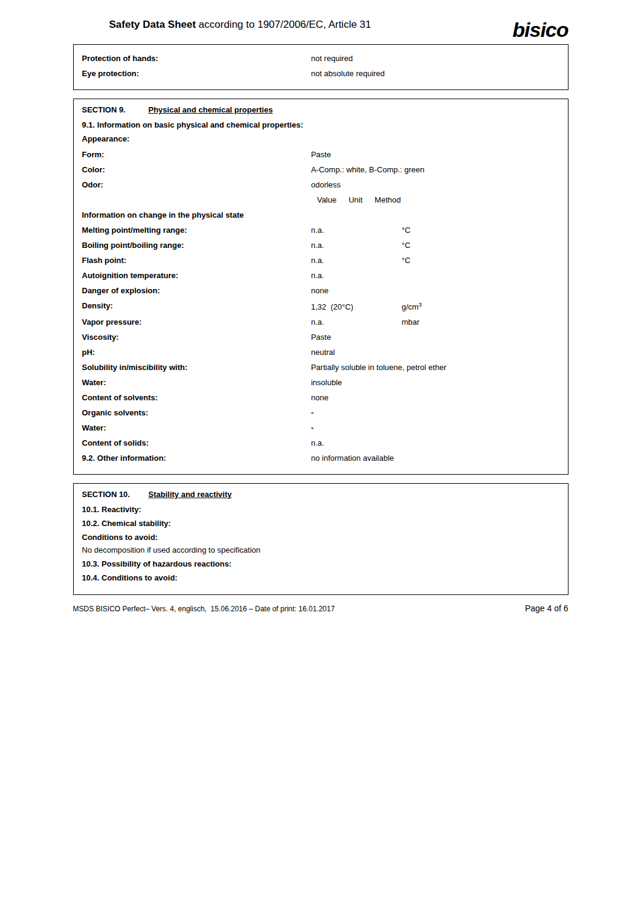Safety Data Sheet according to 1907/2006/EC, Article 31
bisico
| Protection of hands: | not required |
| Eye protection: | not absolute required |
SECTION 9. Physical and chemical properties
9.1. Information on basic physical and chemical properties:
Appearance:
| Form: | Paste |
| Color: | A-Comp.: white, B-Comp.: green |
| Odor: | odorless |
| | Value Unit Method |
| Information on change in the physical state | |
| Melting point/melting range: | n.a. °C |
| Boiling point/boiling range: | n.a. °C |
| Flash point: | n.a. °C |
| Autoignition temperature: | n.a. |
| Danger of explosion: | none |
| Density: | 1,32 (20°C) g/cm 3 |
| Vapor pressure: | n.a. mbar |
| Viscosity: | Paste |
| pH: | neutral |
| Solubility in/miscibility with: | Partially soluble in toluene, petrol ether |
| Water: | insoluble |
| Content of solvents: | none |
| Organic solvents: | - |
| Water: | - |
| Content of solids: | n.a. |
| 9.2. Other information: | no information available |
SECTION 10. Stability and reactivity
10.1. Reactivity:
10.2. Chemical stability:
Conditions to avoid:
No decomposition if used according to specification
10.3. Possibility of hazardous reactions:
10.4. Conditions to avoid:
MSDS BISICO Perfect– Vers. 4, englisch, 15.06.2016 – Date of print: 16.01.2017
Page 4 of 6